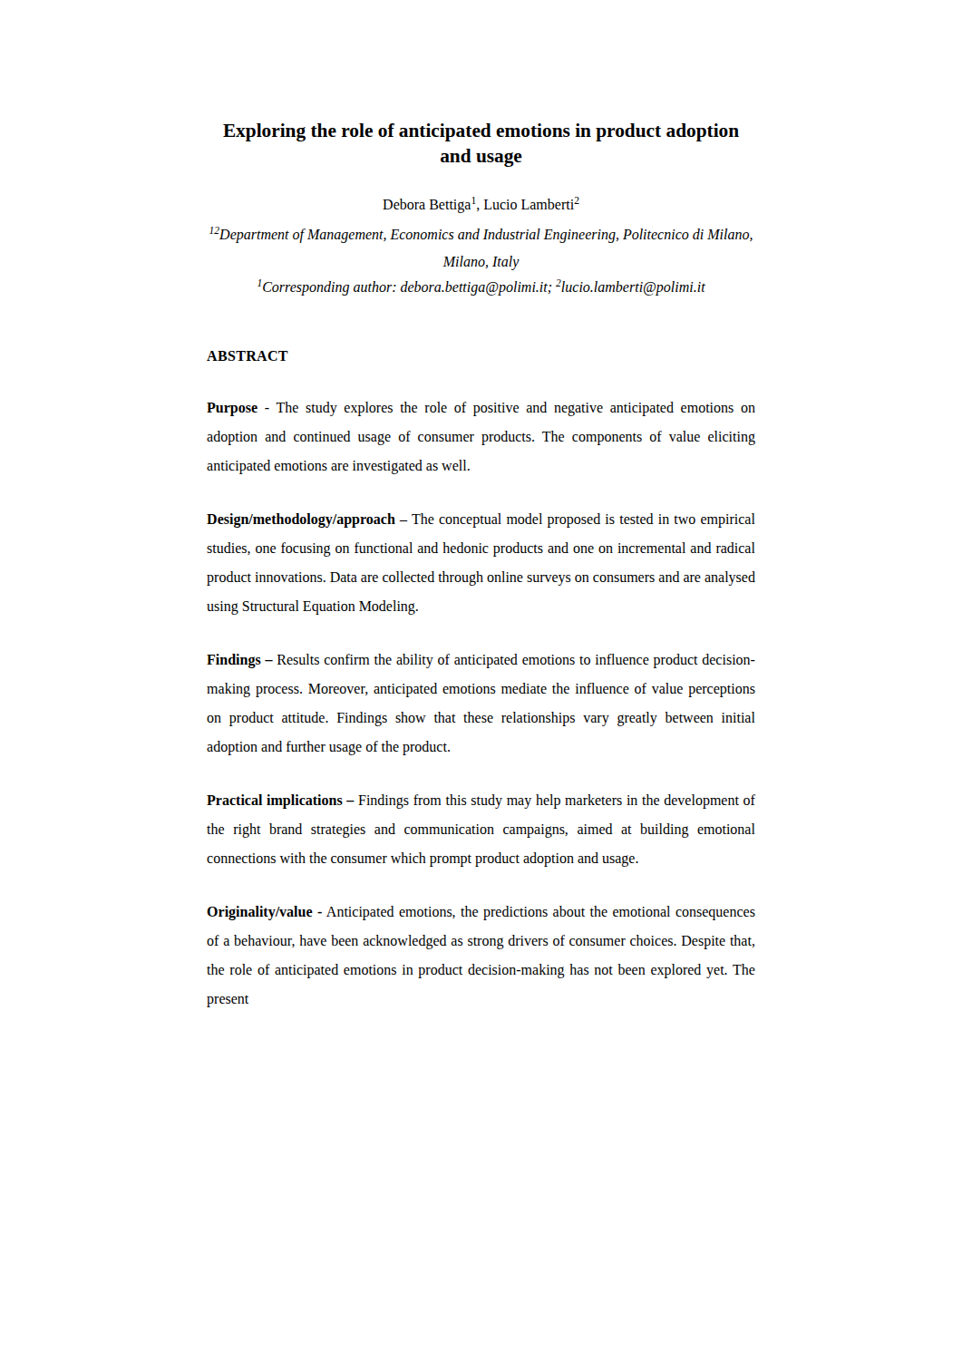Exploring the role of anticipated emotions in product adoption and usage
Debora Bettiga1, Lucio Lamberti2
12Department of Management, Economics and Industrial Engineering, Politecnico di Milano, Milano, Italy
1Corresponding author: debora.bettiga@polimi.it; 2lucio.lamberti@polimi.it
ABSTRACT
Purpose - The study explores the role of positive and negative anticipated emotions on adoption and continued usage of consumer products. The components of value eliciting anticipated emotions are investigated as well.
Design/methodology/approach – The conceptual model proposed is tested in two empirical studies, one focusing on functional and hedonic products and one on incremental and radical product innovations. Data are collected through online surveys on consumers and are analysed using Structural Equation Modeling.
Findings – Results confirm the ability of anticipated emotions to influence product decision-making process. Moreover, anticipated emotions mediate the influence of value perceptions on product attitude. Findings show that these relationships vary greatly between initial adoption and further usage of the product.
Practical implications – Findings from this study may help marketers in the development of the right brand strategies and communication campaigns, aimed at building emotional connections with the consumer which prompt product adoption and usage.
Originality/value - Anticipated emotions, the predictions about the emotional consequences of a behaviour, have been acknowledged as strong drivers of consumer choices. Despite that, the role of anticipated emotions in product decision-making has not been explored yet. The present